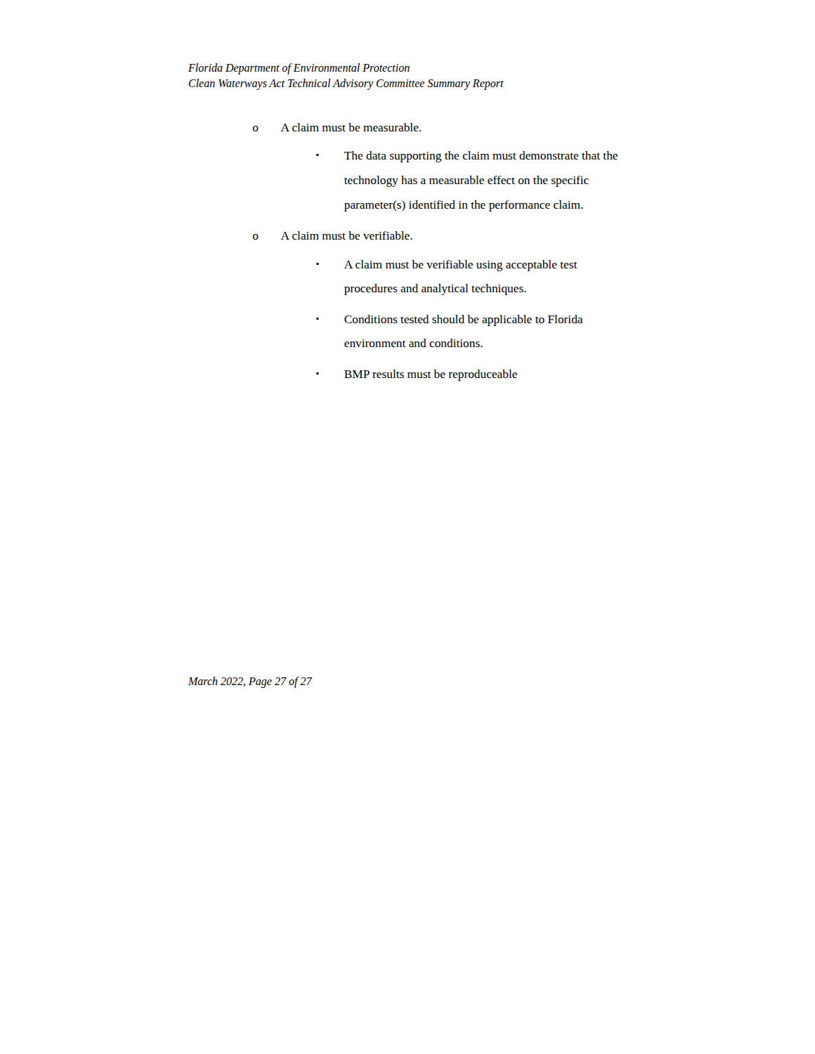Florida Department of Environmental Protection
Clean Waterways Act Technical Advisory Committee Summary Report
o A claim must be measurable.
▪ The data supporting the claim must demonstrate that the technology has a measurable effect on the specific parameter(s) identified in the performance claim.
o A claim must be verifiable.
▪ A claim must be verifiable using acceptable test procedures and analytical techniques.
▪ Conditions tested should be applicable to Florida environment and conditions.
▪ BMP results must be reproduceable
March 2022, Page 27 of 27